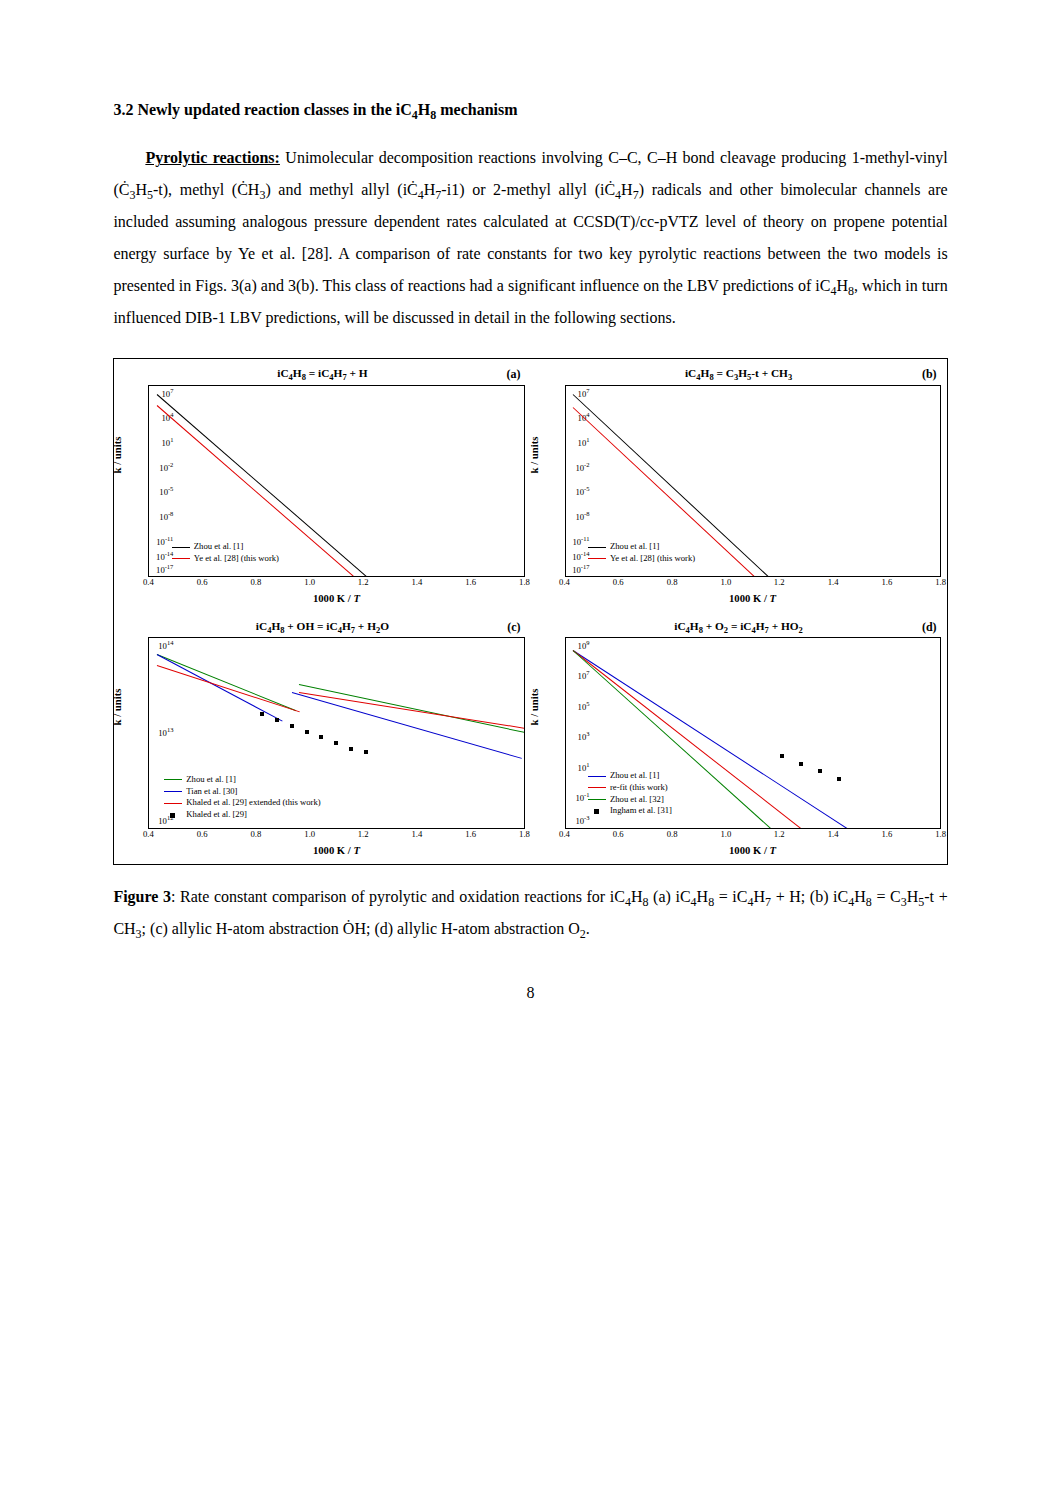3.2 Newly updated reaction classes in the iC4H8 mechanism
Pyrolytic reactions: Unimolecular decomposition reactions involving C–C, C–H bond cleavage producing 1-methyl-vinyl (Ċ3H5-t), methyl (ĊH3) and methyl allyl (iĊ4H7-i1) or 2-methyl allyl (iĊ4H7) radicals and other bimolecular channels are included assuming analogous pressure dependent rates calculated at CCSD(T)/cc-pVTZ level of theory on propene potential energy surface by Ye et al. [28]. A comparison of rate constants for two key pyrolytic reactions between the two models is presented in Figs. 3(a) and 3(b). This class of reactions had a significant influence on the LBV predictions of iC4H8, which in turn influenced DIB-1 LBV predictions, will be discussed in detail in the following sections.
iC4H8 = iC4H7 + H
(a)
107 104 101 10-2 10-5 10-8 10-11 10-14 10-17
Zhou et al. [1]
Ye et al. [28] (this work)
k / units
0.4 0.6 0.8 1.0 1.2 1.4 1.6 1.8
1000 K / T
iC4H8 = C3H5-t + CH3
(b)
107 104 101 10-2 10-5 10-8 10-11 10-14 10-17
Zhou et al. [1]
Ye et al. [28] (this work)
k / units
0.4 0.6 0.8 1.0 1.2 1.4 1.6 1.8
1000 K / T
iC4H8 + OH = iC4H7 + H2O
(c)
1014 1013 1012
Zhou et al. [1]
Tian et al. [30]
Khaled et al. [29] extended (this work)
Khaled et al. [29]
k / units
0.4 0.6 0.8 1.0 1.2 1.4 1.6 1.8
1000 K / T
iC4H8 + O2 = iC4H7 + HO2
(d)
109 107 105 103 101 10-1 10-3
Zhou et al. [1]
re-fit (this work)
Zhou et al. [32]
Ingham et al. [31]
k / units
0.4 0.6 0.8 1.0 1.2 1.4 1.6 1.8
1000 K / T
Figure 3: Rate constant comparison of pyrolytic and oxidation reactions for iC4H8 (a) iC4H8 = iC4H7 + H; (b) iC4H8 = C3H5-t + CH3; (c) allylic H-atom abstraction ȮH; (d) allylic H-atom abstraction O2.
8